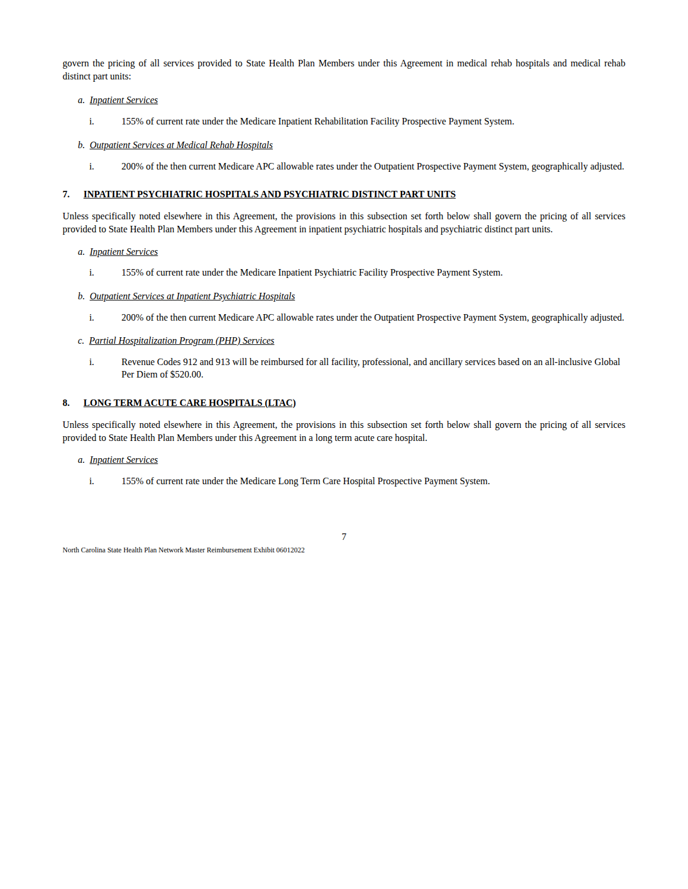govern the pricing of all services provided to State Health Plan Members under this Agreement in medical rehab hospitals and medical rehab distinct part units:
a. Inpatient Services
i. 155% of current rate under the Medicare Inpatient Rehabilitation Facility Prospective Payment System.
b. Outpatient Services at Medical Rehab Hospitals
i. 200% of the then current Medicare APC allowable rates under the Outpatient Prospective Payment System, geographically adjusted.
7. Inpatient Psychiatric Hospitals and Psychiatric Distinct Part Units
Unless specifically noted elsewhere in this Agreement, the provisions in this subsection set forth below shall govern the pricing of all services provided to State Health Plan Members under this Agreement in inpatient psychiatric hospitals and psychiatric distinct part units.
a. Inpatient Services
i. 155% of current rate under the Medicare Inpatient Psychiatric Facility Prospective Payment System.
b. Outpatient Services at Inpatient Psychiatric Hospitals
i. 200% of the then current Medicare APC allowable rates under the Outpatient Prospective Payment System, geographically adjusted.
c. Partial Hospitalization Program (PHP) Services
i. Revenue Codes 912 and 913 will be reimbursed for all facility, professional, and ancillary services based on an all-inclusive Global Per Diem of $520.00.
8. Long Term Acute Care Hospitals (LTAC)
Unless specifically noted elsewhere in this Agreement, the provisions in this subsection set forth below shall govern the pricing of all services provided to State Health Plan Members under this Agreement in a long term acute care hospital.
a. Inpatient Services
i. 155% of current rate under the Medicare Long Term Care Hospital Prospective Payment System.
7
North Carolina State Health Plan Network Master Reimbursement Exhibit 06012022